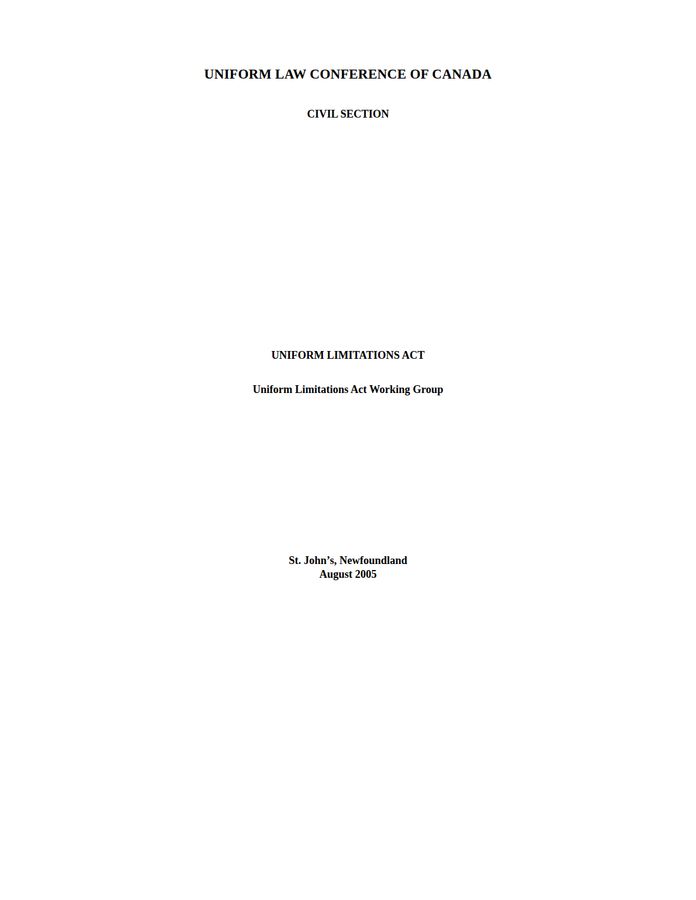UNIFORM LAW CONFERENCE OF CANADA
CIVIL SECTION
UNIFORM LIMITATIONS ACT
Uniform Limitations Act Working Group
St. John’s, Newfoundland
August 2005